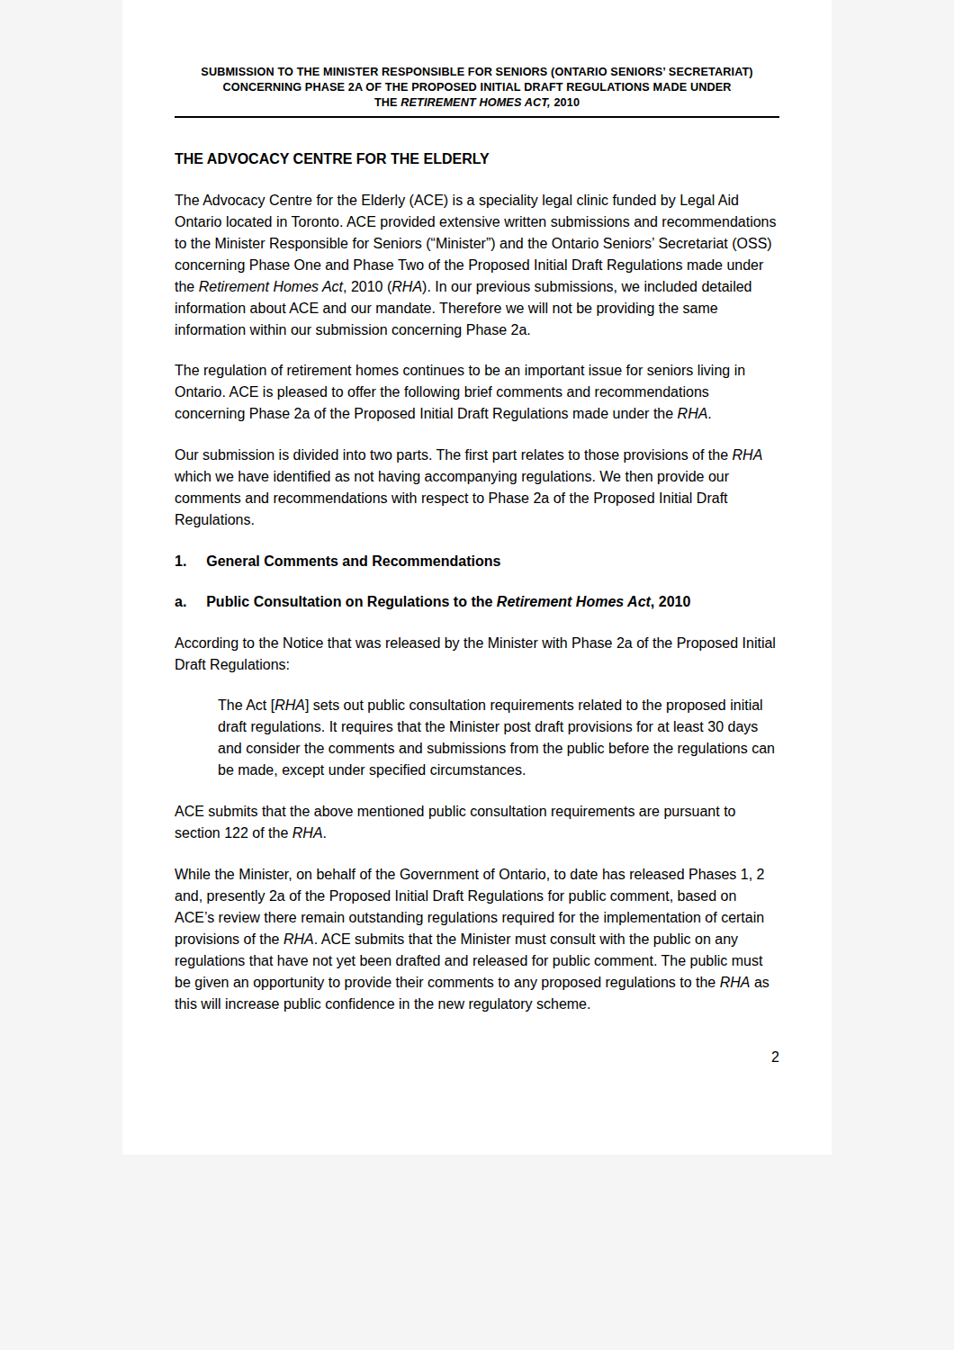Submission to the Minister Responsible for Seniors (Ontario Seniors’ Secretariat) Concerning Phase 2a of the Proposed Initial Draft Regulations Made Under the Retirement Homes Act, 2010
THE ADVOCACY CENTRE FOR THE ELDERLY
The Advocacy Centre for the Elderly (ACE) is a speciality legal clinic funded by Legal Aid Ontario located in Toronto. ACE provided extensive written submissions and recommendations to the Minister Responsible for Seniors (“Minister”) and the Ontario Seniors’ Secretariat (OSS) concerning Phase One and Phase Two of the Proposed Initial Draft Regulations made under the Retirement Homes Act, 2010 (RHA). In our previous submissions, we included detailed information about ACE and our mandate. Therefore we will not be providing the same information within our submission concerning Phase 2a.
The regulation of retirement homes continues to be an important issue for seniors living in Ontario. ACE is pleased to offer the following brief comments and recommendations concerning Phase 2a of the Proposed Initial Draft Regulations made under the RHA.
Our submission is divided into two parts. The first part relates to those provisions of the RHA which we have identified as not having accompanying regulations. We then provide our comments and recommendations with respect to Phase 2a of the Proposed Initial Draft Regulations.
1. General Comments and Recommendations
a. Public Consultation on Regulations to the Retirement Homes Act, 2010
According to the Notice that was released by the Minister with Phase 2a of the Proposed Initial Draft Regulations:
The Act [RHA] sets out public consultation requirements related to the proposed initial draft regulations. It requires that the Minister post draft provisions for at least 30 days and consider the comments and submissions from the public before the regulations can be made, except under specified circumstances.
ACE submits that the above mentioned public consultation requirements are pursuant to section 122 of the RHA.
While the Minister, on behalf of the Government of Ontario, to date has released Phases 1, 2 and, presently 2a of the Proposed Initial Draft Regulations for public comment, based on ACE’s review there remain outstanding regulations required for the implementation of certain provisions of the RHA. ACE submits that the Minister must consult with the public on any regulations that have not yet been drafted and released for public comment. The public must be given an opportunity to provide their comments to any proposed regulations to the RHA as this will increase public confidence in the new regulatory scheme.
2